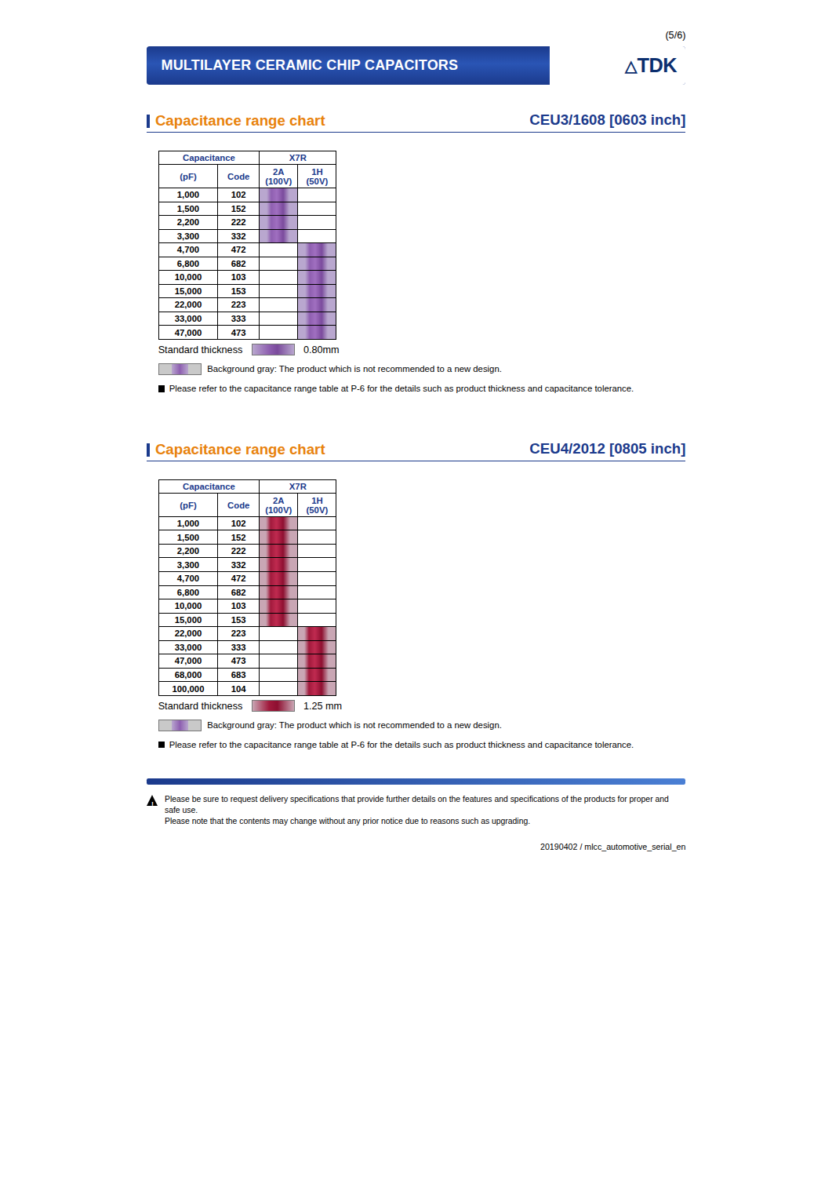(5/6)
MULTILAYER CERAMIC CHIP CAPACITORS
△TDK
Capacitance range chart
CEU3/1608 [0603 inch]
| Capacitance | X7R |
| --- | --- |
| (pF) | Code | 2A (100V) | 1H (50V) |
| 1,000 | 102 | | |
| 1,500 | 152 | | |
| 2,200 | 222 | | |
| 3,300 | 332 | | |
| 4,700 | 472 | | |
| 6,800 | 682 | | |
| 10,000 | 103 | | |
| 15,000 | 153 | | |
| 22,000 | 223 | | |
| 33,000 | 333 | | |
| 47,000 | 473 | | |
Standard thickness 0.80mm
Background gray: The product which is not recommended to a new design.
Please refer to the capacitance range table at P-6 for the details such as product thickness and capacitance tolerance.
Capacitance range chart
CEU4/2012 [0805 inch]
| Capacitance | X7R |
| --- | --- |
| (pF) | Code | 2A (100V) | 1H (50V) |
| 1,000 | 102 | | |
| 1,500 | 152 | | |
| 2,200 | 222 | | |
| 3,300 | 332 | | |
| 4,700 | 472 | | |
| 6,800 | 682 | | |
| 10,000 | 103 | | |
| 15,000 | 153 | | |
| 22,000 | 223 | | |
| 33,000 | 333 | | |
| 47,000 | 473 | | |
| 68,000 | 683 | | |
| 100,000 | 104 | | |
Standard thickness 1.25 mm
Background gray: The product which is not recommended to a new design.
Please refer to the capacitance range table at P-6 for the details such as product thickness and capacitance tolerance.
Please be sure to request delivery specifications that provide further details on the features and specifications of the products for proper and safe use.
Please note that the contents may change without any prior notice due to reasons such as upgrading.
20190402 / mlcc_automotive_serial_en